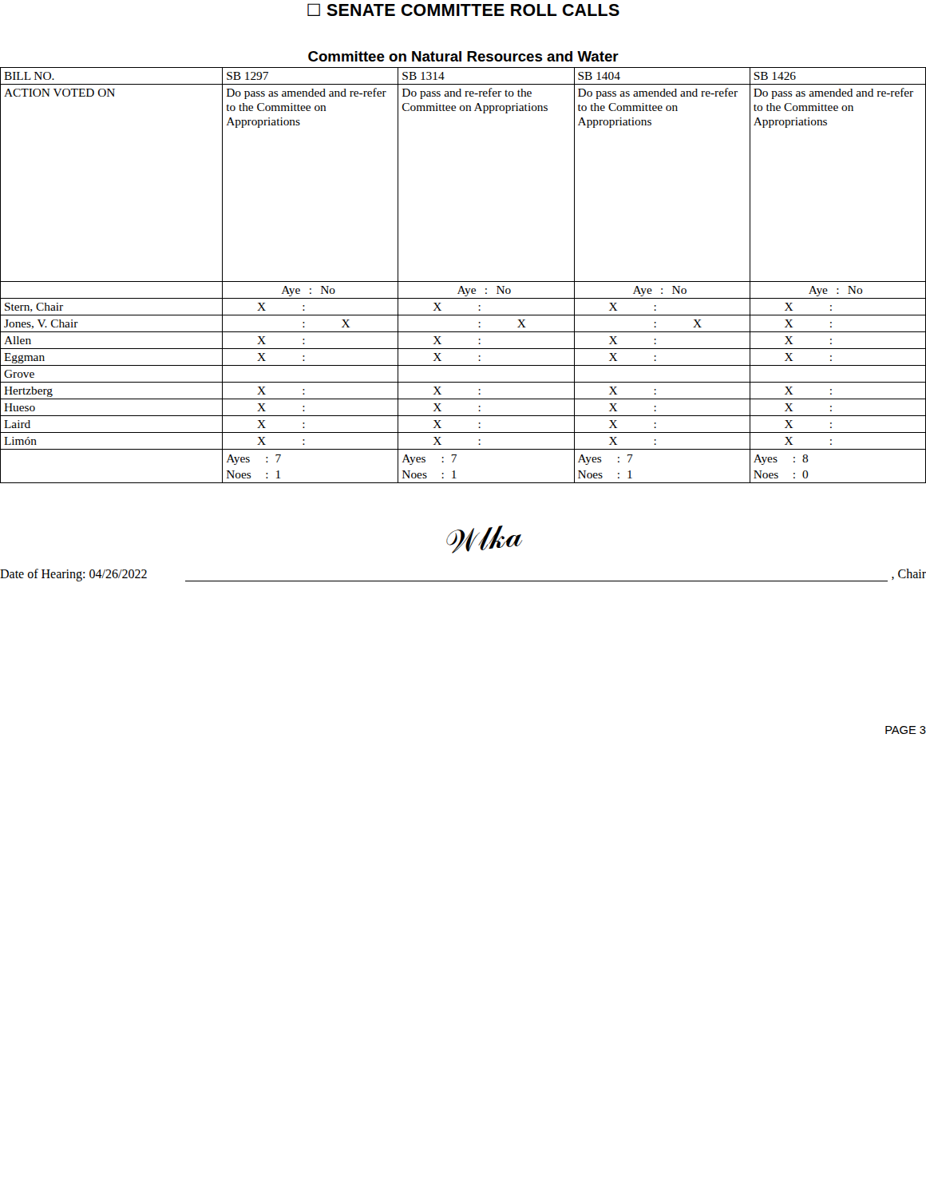☐SENATE COMMITTEE ROLL CALLS
Committee on Natural Resources and Water
| BILL NO. | SB 1297 | SB 1314 | SB 1404 | SB 1426 |
| ACTION VOTED ON | Do pass as amended and re-refer to the Committee on Appropriations | Do pass and re-refer to the Committee on Appropriations | Do pass as amended and re-refer to the Committee on Appropriations | Do pass as amended and re-refer to the Committee on Appropriations |
| | Aye : No | Aye : No | Aye : No | Aye : No |
| Stern, Chair | X : | X : | X : | X : |
| Jones, V. Chair | : X | : X | : X | X : |
| Allen | X : | X : | X : | X : |
| Eggman | X : | X : | X : | X : |
| Grove | | | | |
| Hertzberg | X : | X : | X : | X : |
| Hueso | X : | X : | X : | X : |
| Laird | X : | X : | X : | X : |
| Limón | X : | X : | X : | X : |
| | Ayes : 7 Noes : 1 | Ayes : 7 Noes : 1 | Ayes : 7 Noes : 1 | Ayes : 8 Noes : 0 |
𝒲𝓁𝓀𝒶
Date of Hearing: 04/26/2022 , Chair
PAGE 3